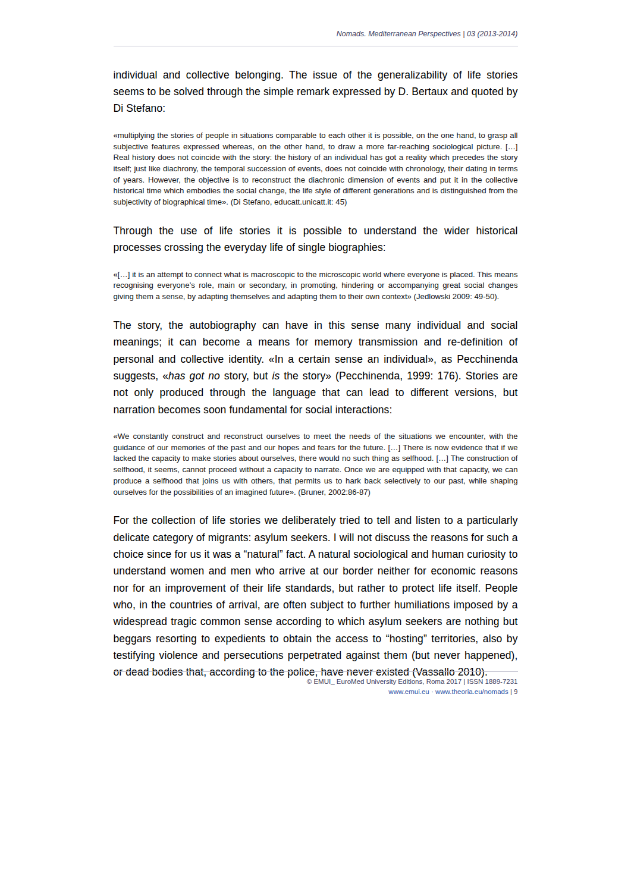Nomads. Mediterranean Perspectives | 03 (2013-2014)
individual and collective belonging. The issue of the generalizability of life stories seems to be solved through the simple remark expressed by D. Bertaux and quoted by Di Stefano:
«multiplying the stories of people in situations comparable to each other it is possible, on the one hand, to grasp all subjective features expressed whereas, on the other hand, to draw a more far-reaching sociological picture. […] Real history does not coincide with the story: the history of an individual has got a reality which precedes the story itself; just like diachrony, the temporal succession of events, does not coincide with chronology, their dating in terms of years. However, the objective is to reconstruct the diachronic dimension of events and put it in the collective historical time which embodies the social change, the life style of different generations and is distinguished from the subjectivity of biographical time». (Di Stefano, educatt.unicatt.it: 45)
Through the use of life stories it is possible to understand the wider historical processes crossing the everyday life of single biographies:
«[…] it is an attempt to connect what is macroscopic to the microscopic world where everyone is placed. This means recognising everyone’s role, main or secondary, in promoting, hindering or accompanying great social changes giving them a sense, by adapting themselves and adapting them to their own context» (Jedlowski 2009: 49-50).
The story, the autobiography can have in this sense many individual and social meanings; it can become a means for memory transmission and re-definition of personal and collective identity. «In a certain sense an individual», as Pecchinenda suggests, «has got no story, but is the story» (Pecchinenda, 1999: 176). Stories are not only produced through the language that can lead to different versions, but narration becomes soon fundamental for social interactions:
«We constantly construct and reconstruct ourselves to meet the needs of the situations we encounter, with the guidance of our memories of the past and our hopes and fears for the future. […] There is now evidence that if we lacked the capacity to make stories about ourselves, there would no such thing as selfhood. […] The construction of selfhood, it seems, cannot proceed without a capacity to narrate. Once we are equipped with that capacity, we can produce a selfhood that joins us with others, that permits us to hark back selectively to our past, while shaping ourselves for the possibilities of an imagined future». (Bruner, 2002:86-87)
For the collection of life stories we deliberately tried to tell and listen to a particularly delicate category of migrants: asylum seekers. I will not discuss the reasons for such a choice since for us it was a “natural” fact. A natural sociological and human curiosity to understand women and men who arrive at our border neither for economic reasons nor for an improvement of their life standards, but rather to protect life itself. People who, in the countries of arrival, are often subject to further humiliations imposed by a widespread tragic common sense according to which asylum seekers are nothing but beggars resorting to expedients to obtain the access to “hosting” territories, also by testifying violence and persecutions perpetrated against them (but never happened), or dead bodies that, according to the police, have never existed (Vassallo 2010).
© EMUI_ EuroMed University Editions, Roma 2017 | ISSN 1889-7231
www.emui.eu · www.theoria.eu/nomads | 9